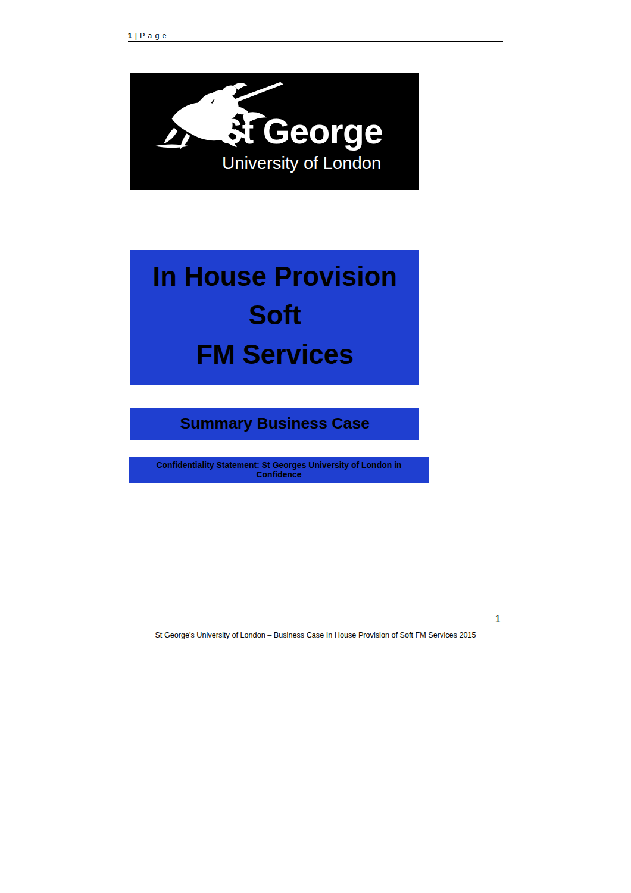1 | P a g e
St George
University of London
In House Provision Soft
FM Services
Summary Business Case
Confidentiality Statement: St Georges University of London in Confidence
1
St George's University of London – Business Case In House Provision of Soft FM Services 2015